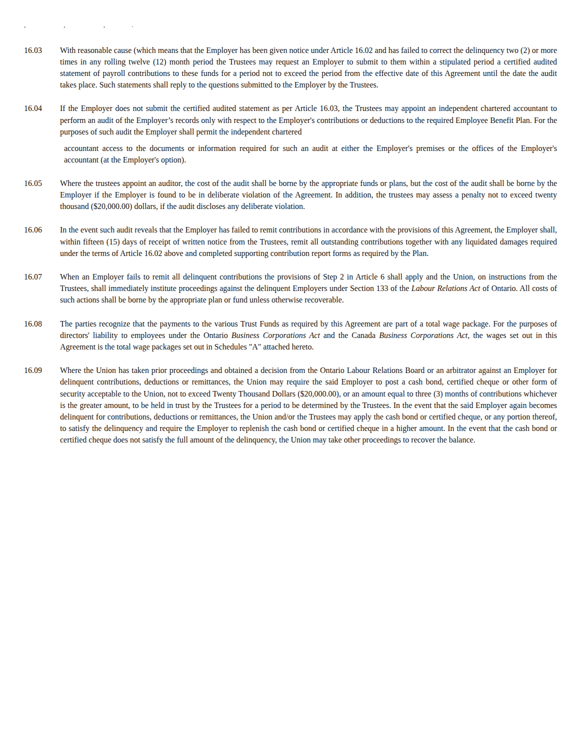, , , .
16.03
With reasonable cause (which means that the Employer has been given notice under Article 16.02 and has failed to correct the delinquency two (2) or more times in any rolling twelve (12) month period the Trustees may request an Employer to submit to them within a stipulated period a certified audited statement of payroll contributions to these funds for a period not to exceed the period from the effective date of this Agreement until the date the audit takes place. Such statements shall reply to the questions submitted to the Employer by the Trustees.
16.04
If the Employer does not submit the certified audited statement as per Article 16.03, the Trustees may appoint an independent chartered accountant to perform an audit of the Employer’s records only with respect to the Employer's contributions or deductions to the required Employee Benefit Plan. For the purposes of such audit the Employer shall permit the independent chartered
accountant access to the documents or information required for such an audit at either the Employer's premises or the offices of the Employer's accountant (at the Employer's option).
16.05
Where the trustees appoint an auditor, the cost of the audit shall be borne by the appropriate funds or plans, but the cost of the audit shall be borne by the Employer if the Employer is found to be in deliberate violation of the Agreement. In addition, the trustees may assess a penalty not to exceed twenty thousand ($20,000.00) dollars, if the audit discloses any deliberate violation.
16.06
In the event such audit reveals that the Employer has failed to remit contributions in accordance with the provisions of this Agreement, the Employer shall, within fifteen (15) days of receipt of written notice from the Trustees, remit all outstanding contributions together with any liquidated damages required under the terms of Article 16.02 above and completed supporting contribution report forms as required by the Plan.
16.07
When an Employer fails to remit all delinquent contributions the provisions of Step 2 in Article 6 shall apply and the Union, on instructions from the Trustees, shall immediately institute proceedings against the delinquent Employers under Section 133 of the Labour Relations Act of Ontario. All costs of such actions shall be borne by the appropriate plan or fund unless otherwise recoverable.
16.08
The parties recognize that the payments to the various Trust Funds as required by this Agreement are part of a total wage package. For the purposes of directors' liability to employees under the Ontario Business Corporations Act and the Canada Business Corporations Act, the wages set out in this Agreement is the total wage packages set out in Schedules "A" attached hereto.
16.09
Where the Union has taken prior proceedings and obtained a decision from the Ontario Labour Relations Board or an arbitrator against an Employer for delinquent contributions, deductions or remittances, the Union may require the said Employer to post a cash bond, certified cheque or other form of security acceptable to the Union, not to exceed Twenty Thousand Dollars ($20,000.00), or an amount equal to three (3) months of contributions whichever is the greater amount, to be held in trust by the Trustees for a period to be determined by the Trustees. In the event that the said Employer again becomes delinquent for contributions, deductions or remittances, the Union and/or the Trustees may apply the cash bond or certified cheque, or any portion thereof, to satisfy the delinquency and require the Employer to replenish the cash bond or certified cheque in a higher amount. In the event that the cash bond or certified cheque does not satisfy the full amount of the delinquency, the Union may take other proceedings to recover the balance.